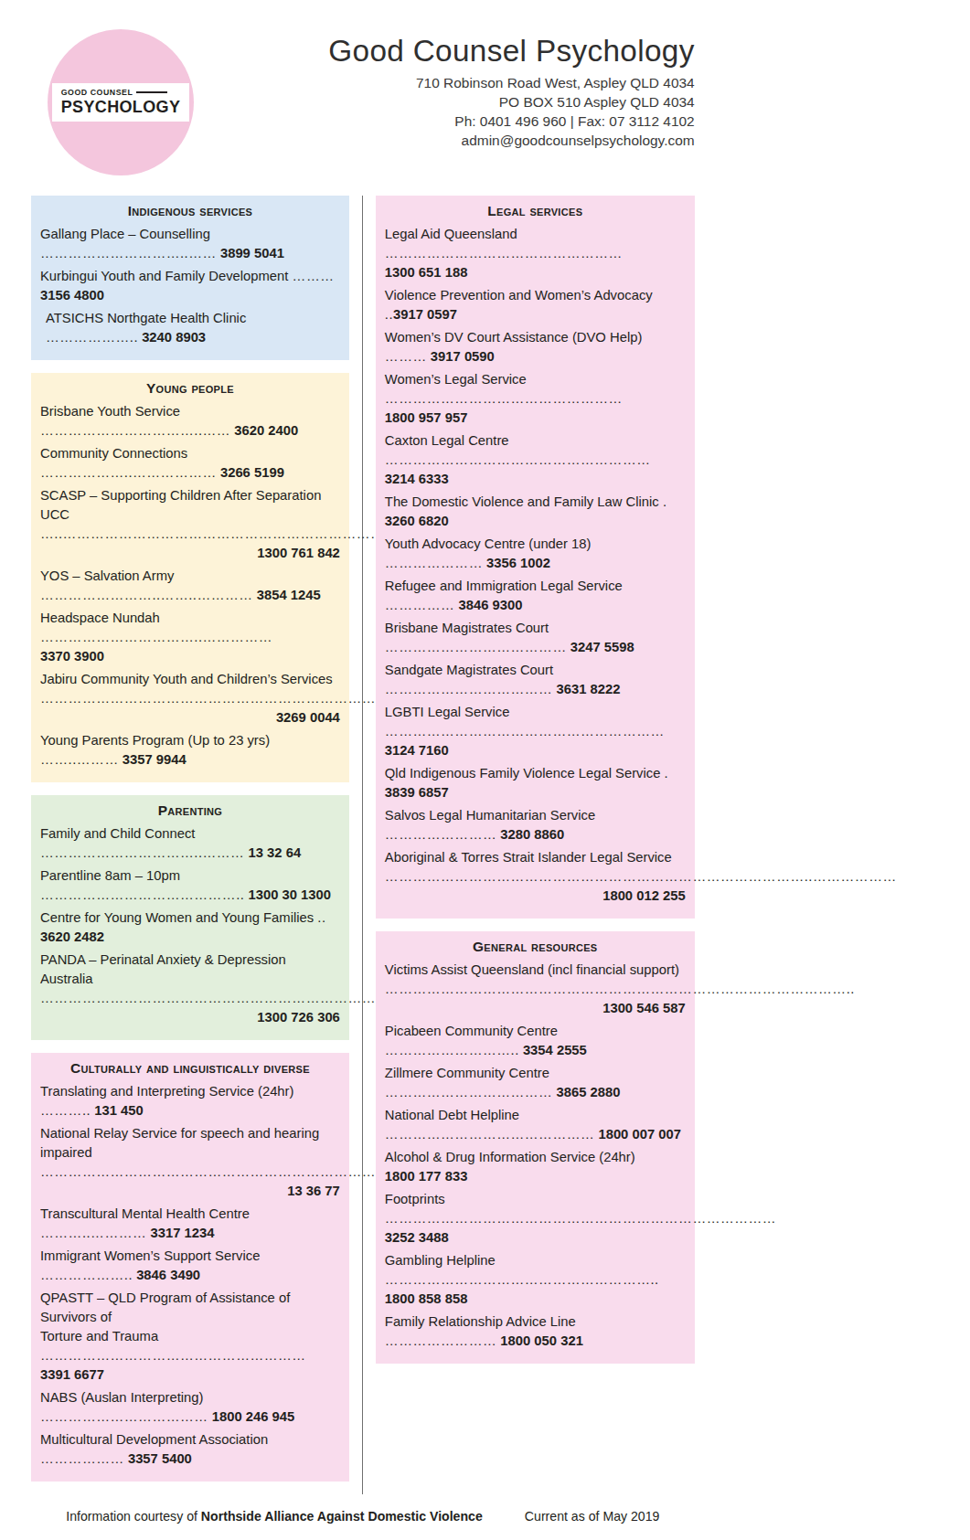GOOD COUNSEL PSYCHOLOGY
Good Counsel Psychology
710 Robinson Road West, Aspley QLD 4034 PO BOX 510 Aspley QLD 4034 Ph: 0401 496 960 | Fax: 07 3112 4102 admin@goodcounselpsychology.com
Indigenous services
Gallang Place – Counselling …………………………..…… 3899 5041
Kurbingui Youth and Family Development ……… 3156 4800
ATSICHS Northgate Health Clinic ……………….. 3240 8903
Young People
Brisbane Youth Service ……………………………..…… 3620 2400
Community Connections ………………..……………… 3266 5199
SCASP – Supporting Children After Separation UCC …..……………………………………………………………………………… 1300 761 842
YOS – Salvation Army ……………………..……..………… 3854 1245
Headspace Nundah ……………………………..…………… 3370 3900
Jabiru Community Youth and Children’s Services ……………………………………………………………………………………………….. 3269 0044
Young Parents Program (Up to 23 yrs) ……..……… 3357 9944
Parenting
Family and Child Connect ……………………………..……… 13 32 64
Parentline 8am – 10pm …………………………………….. 1300 30 1300
Centre for Young Women and Young Families .. 3620 2482
PANDA – Perinatal Anxiety & Depression Australia …………………………………………………………………………………………….. 1300 726 306
Culturally and Linguistically Diverse
Translating and Interpreting Service (24hr) ……….. 131 450
National Relay Service for speech and hearing impaired ………………………………………………………………………………………………………… 13 36 77
Transcultural Mental Health Centre ………..………… 3317 1234
Immigrant Women’s Support Service ……………….. 3846 3490
QPASTT – QLD Program of Assistance of Survivors of Torture and Trauma ………………………………………………… 3391 6677
NABS (Auslan Interpreting) ……………………………… 1800 246 945
Multicultural Development Association ……………… 3357 5400
Legal services
Legal Aid Queensland …………………………………………… 1300 651 188
Violence Prevention and Women’s Advocacy .. 3917 0597
Women’s DV Court Assistance (DVO Help) ……… 3917 0590
Women’s Legal Service …………………………………………… 1800 957 957
Caxton Legal Centre ………………………………………………… 3214 6333
The Domestic Violence and Family Law Clinic . 3260 6820
Youth Advocacy Centre (under 18) ………………… 3356 1002
Refugee and Immigration Legal Service …………… 3846 9300
Brisbane Magistrates Court ………………………………… 3247 5598
Sandgate Magistrates Court ……………………………… 3631 8222
LGBTI Legal Service …………………………………………………… 3124 7160
Qld Indigenous Family Violence Legal Service . 3839 6857
Salvos Legal Humanitarian Service …………………… 3280 8860
Aboriginal & Torres Strait Islander Legal Service ………………………………………………………………………………..……………… 1800 012 255
General Resources
Victims Assist Queensland (incl financial support) ……………………………………………………………………………………….. 1300 546 587
Picabeen Community Centre ……………………….. 3354 2555
Zillmere Community Centre ……………………………… 3865 2880
National Debt Helpline ……………………………………… 1800 007 007
Alcohol & Drug Information Service (24hr) 1800 177 833
Footprints ………………………………………………………………………… 3252 3488
Gambling Helpline ………………………………………………….. 1800 858 858
Family Relationship Advice Line …………………… 1800 050 321
Information courtesy of Northside Alliance Against Domestic Violence Current as of May 2019